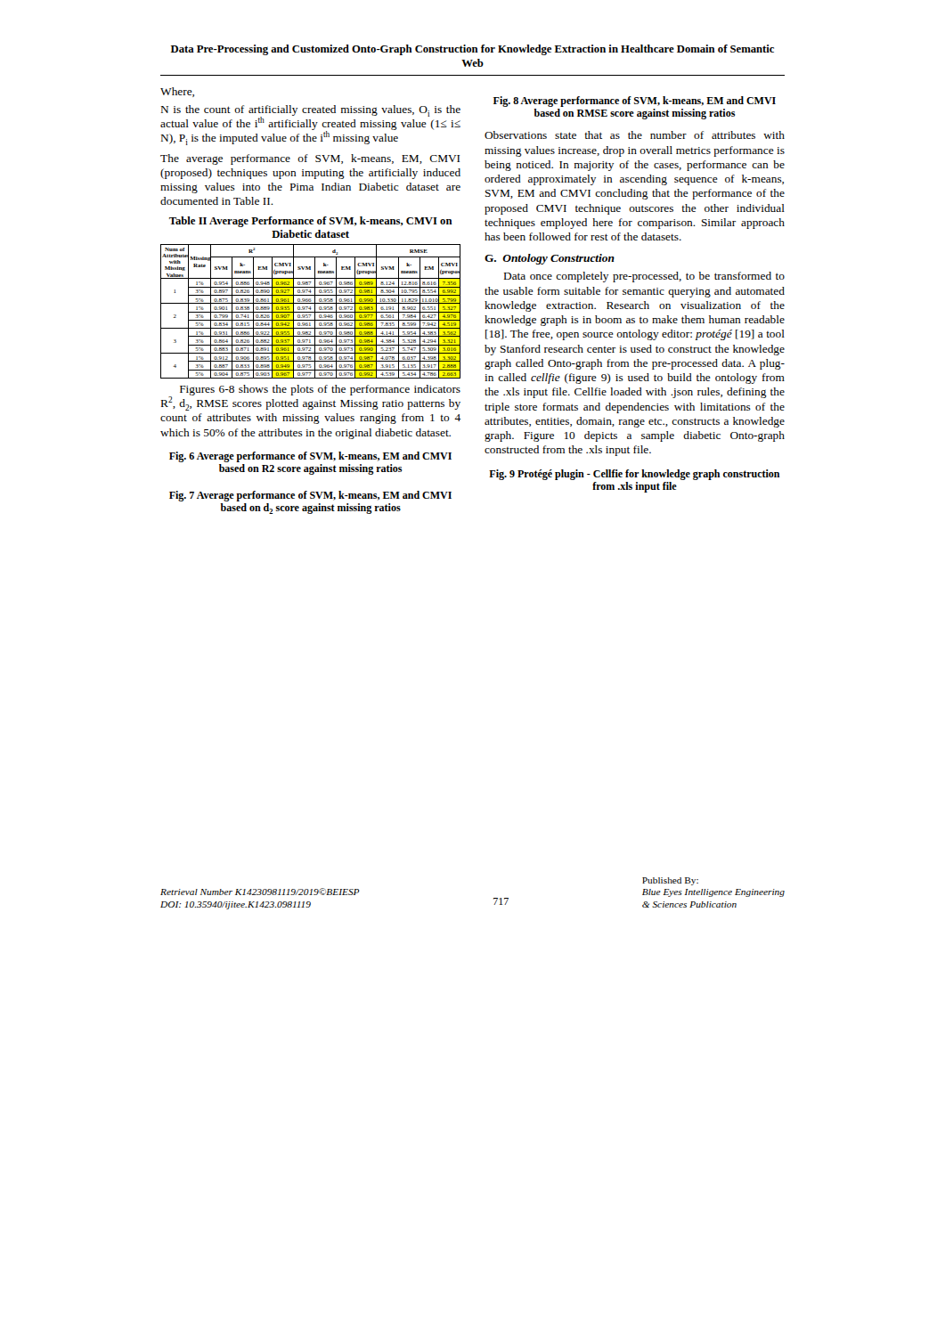Data Pre-Processing and Customized Onto-Graph Construction for Knowledge Extraction in Healthcare Domain of Semantic Web
Where,
N is the count of artificially created missing values, Oi is the actual value of the ith artificially created missing value (1≤ i≤ N), Pi is the imputed value of the ith missing value
The average performance of SVM, k-means, EM, CMVI (proposed) techniques upon imputing the artificially induced missing values into the Pima Indian Diabetic dataset are documented in Table II.
Table II Average Performance of SVM, k-means, CMVI on Diabetic dataset
| Num of Attributes with Missing Values | Missing Rate | R 2 | d 2 | RMSE |
| --- | --- | --- | --- | --- |
| SVM | k-means | EM | CMVI (proposed) | SVM | k-means | EM | CMVI (proposed) | SVM | k-means | EM | CMVI (proposed) |
| 1 | 1% | 0.954 | 0.886 | 0.948 | 0.962 | 0.987 | 0.967 | 0.986 | 0.989 | 8.124 | 12.816 | 8.616 | 7.356 |
| 3% | 0.897 | 0.826 | 0.890 | 0.927 | 0.974 | 0.955 | 0.972 | 0.981 | 8.304 | 10.795 | 8.554 | 6.992 |
| 5% | 0.875 | 0.839 | 0.861 | 0.961 | 0.966 | 0.958 | 0.961 | 0.990 | 10.330 | 11.829 | 11.010 | 5.799 |
| 2 | 1% | 0.901 | 0.838 | 0.889 | 0.935 | 0.974 | 0.958 | 0.972 | 0.983 | 6.191 | 8.902 | 6.551 | 5.327 |
| 3% | 0.799 | 0.741 | 0.826 | 0.907 | 0.957 | 0.946 | 0.960 | 0.977 | 6.561 | 7.984 | 6.427 | 4.976 |
| 5% | 0.834 | 0.815 | 0.844 | 0.942 | 0.961 | 0.958 | 0.962 | 0.986 | 7.835 | 8.599 | 7.942 | 4.519 |
| 3 | 1% | 0.931 | 0.886 | 0.922 | 0.955 | 0.982 | 0.970 | 0.980 | 0.988 | 4.141 | 5.954 | 4.383 | 3.562 |
| 3% | 0.864 | 0.826 | 0.882 | 0.937 | 0.971 | 0.964 | 0.973 | 0.984 | 4.384 | 5.328 | 4.294 | 3.321 |
| 5% | 0.883 | 0.871 | 0.891 | 0.961 | 0.972 | 0.970 | 0.973 | 0.990 | 5.237 | 5.747 | 5.309 | 3.016 |
| 4 | 1% | 0.912 | 0.906 | 0.895 | 0.951 | 0.978 | 0.958 | 0.974 | 0.987 | 4.078 | 6.037 | 4.398 | 3.302 |
| 3% | 0.887 | 0.833 | 0.898 | 0.949 | 0.975 | 0.964 | 0.976 | 0.987 | 3.915 | 5.135 | 3.917 | 2.888 |
| 5% | 0.904 | 0.875 | 0.903 | 0.967 | 0.977 | 0.970 | 0.976 | 0.992 | 4.539 | 5.434 | 4.786 | 2.663 |
Figures 6-8 shows the plots of the performance indicators R2, d2, RMSE scores plotted against Missing ratio patterns by count of attributes with missing values ranging from 1 to 4 which is 50% of the attributes in the original diabetic dataset.
Fig. 6 Average performance of SVM, k-means, EM and CMVI based on R2 score against missing ratios
Fig. 7 Average performance of SVM, k-means, EM and CMVI based on d2 score against missing ratios
Fig. 8 Average performance of SVM, k-means, EM and CMVI based on RMSE score against missing ratios
Observations state that as the number of attributes with missing values increase, drop in overall metrics performance is being noticed. In majority of the cases, performance can be ordered approximately in ascending sequence of k-means, SVM, EM and CMVI concluding that the performance of the proposed CMVI technique outscores the other individual techniques employed here for comparison. Similar approach has been followed for rest of the datasets.
G. Ontology Construction
Data once completely pre-processed, to be transformed to the usable form suitable for semantic querying and automated knowledge extraction. Research on visualization of the knowledge graph is in boom as to make them human readable [18]. The free, open source ontology editor: protégé [19] a tool by Stanford research center is used to construct the knowledge graph called Onto-graph from the pre-processed data. A plug-in called cellfie (figure 9) is used to build the ontology from the .xls input file. Cellfie loaded with .json rules, defining the triple store formats and dependencies with limitations of the attributes, entities, domain, range etc., constructs a knowledge graph. Figure 10 depicts a sample diabetic Onto-graph constructed from the .xls input file.
Fig. 9 Protégé plugin - Cellfie for knowledge graph construction from .xls input file
Retrieval Number K14230981119/2019©BEIESP
DOI: 10.35940/ijitee.K1423.0981119
717
Published By:
Blue Eyes Intelligence Engineering
& Sciences Publication